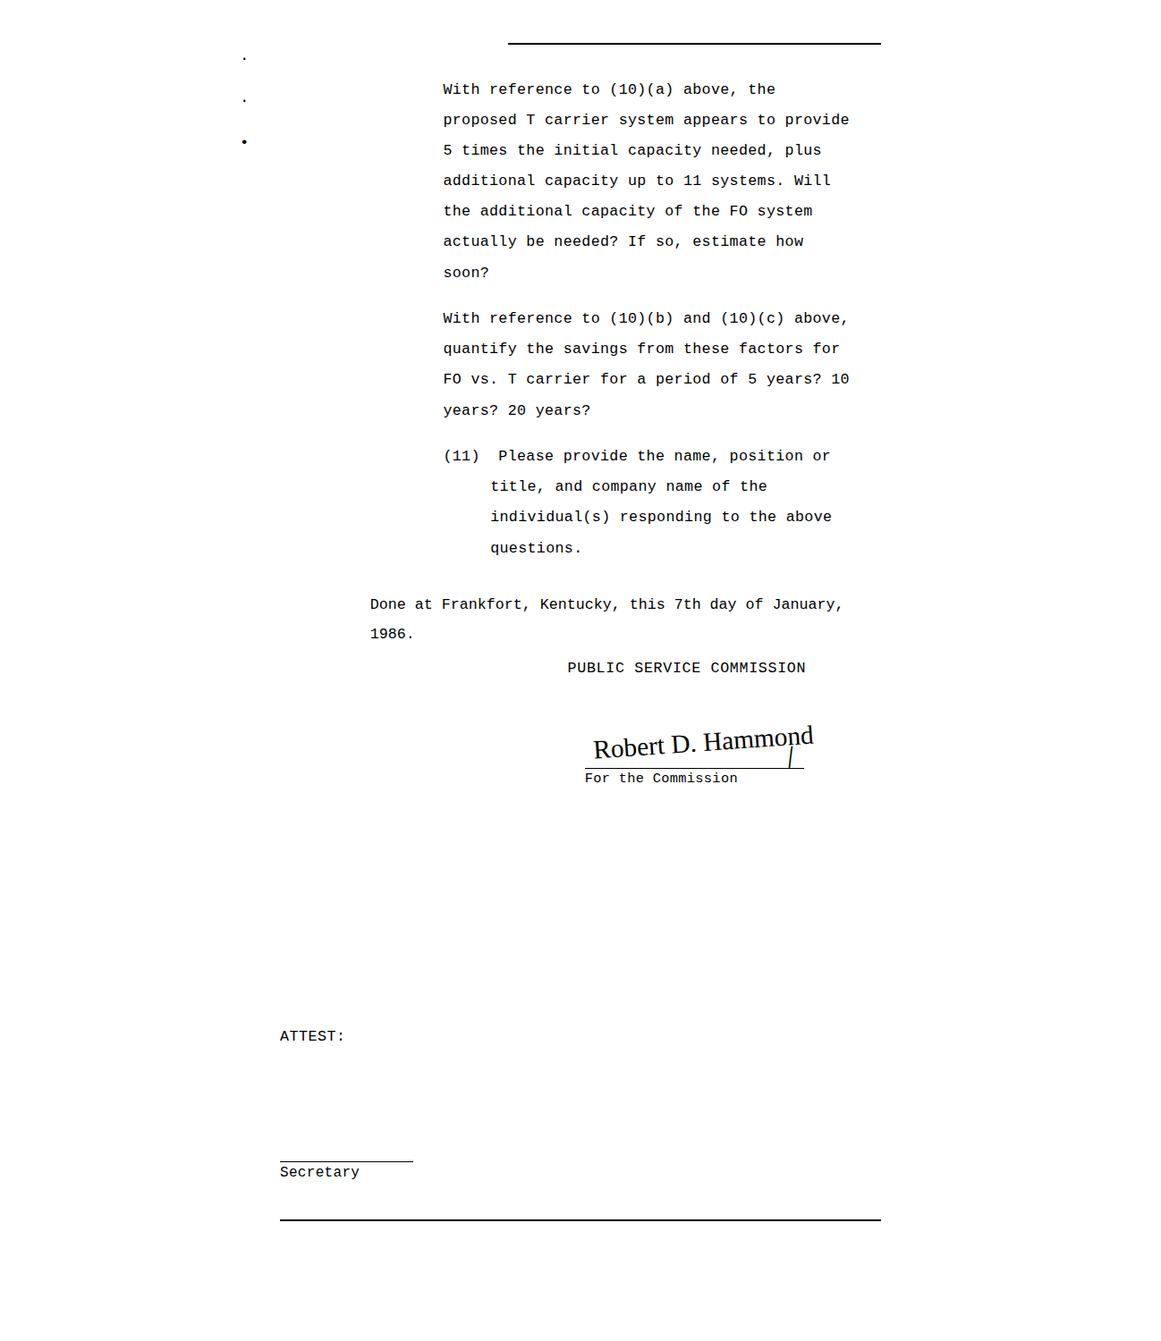·
·
•
With reference to (10)(a) above, the proposed T carrier system appears to provide 5 times the initial capacity needed, plus additional capacity up to 11 systems. Will the additional capacity of the FO system actually be needed? If so, estimate how soon?
With reference to (10)(b) and (10)(c) above, quantify the savings from these factors for FO vs. T carrier for a period of 5 years? 10 years? 20 years?
(11) Please provide the name, position or title, and company name of the individual(s) responding to the above questions.
Done at Frankfort, Kentucky, this 7th day of January, 1986.
PUBLIC SERVICE COMMISSION
Robert D. Hammond /
For the Commission
ATTEST:
Secretary